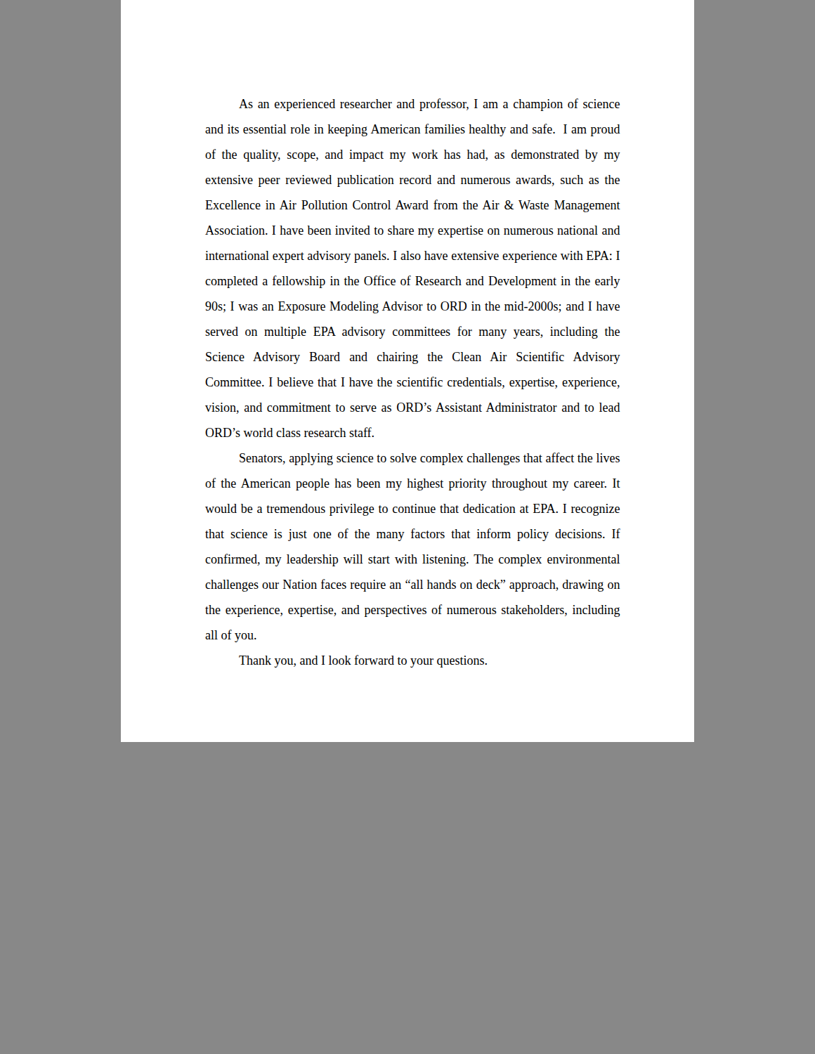As an experienced researcher and professor, I am a champion of science and its essential role in keeping American families healthy and safe. I am proud of the quality, scope, and impact my work has had, as demonstrated by my extensive peer reviewed publication record and numerous awards, such as the Excellence in Air Pollution Control Award from the Air & Waste Management Association. I have been invited to share my expertise on numerous national and international expert advisory panels. I also have extensive experience with EPA: I completed a fellowship in the Office of Research and Development in the early 90s; I was an Exposure Modeling Advisor to ORD in the mid-2000s; and I have served on multiple EPA advisory committees for many years, including the Science Advisory Board and chairing the Clean Air Scientific Advisory Committee. I believe that I have the scientific credentials, expertise, experience, vision, and commitment to serve as ORD’s Assistant Administrator and to lead ORD’s world class research staff.
Senators, applying science to solve complex challenges that affect the lives of the American people has been my highest priority throughout my career. It would be a tremendous privilege to continue that dedication at EPA. I recognize that science is just one of the many factors that inform policy decisions. If confirmed, my leadership will start with listening. The complex environmental challenges our Nation faces require an “all hands on deck” approach, drawing on the experience, expertise, and perspectives of numerous stakeholders, including all of you.
Thank you, and I look forward to your questions.